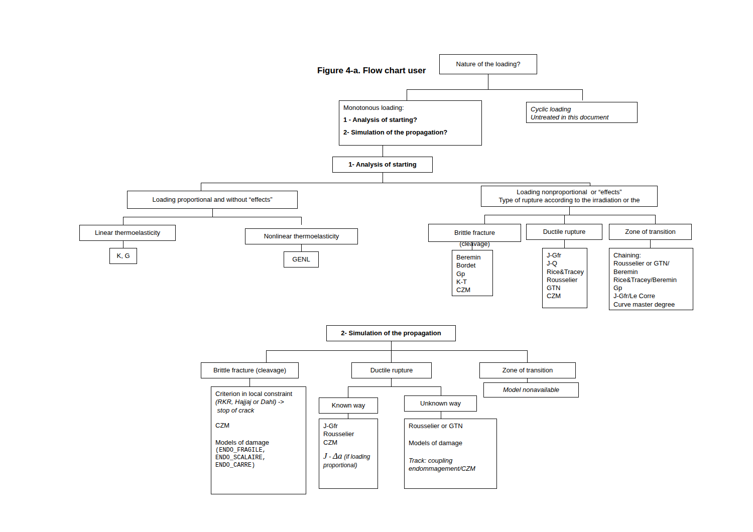Figure 4-a. Flow chart user
Nature of the loading?
Monotonous loading:
1 - Analysis of starting?
2- Simulation of the propagation?
Cyclic loading
Untreated in this document
1- Analysis of starting
Loading proportional and without “effects”
Loading nonproportional or “effects”
Type of rupture according to the irradiation or the
Linear thermoelasticity
Nonlinear thermoelasticity
K, G
GENL
Brittle fracture
(cleavage)
Ductile rupture
Zone of transition
Beremin
Bordet
Gp
K-T
CZM
J-Gfr
J-Q
Rice&Tracey
Rousselier
GTN
CZM
Chaining:
Rousselier or GTN/ Beremin
Rice&Tracey/Beremin
Gp
J-Gfr/Le Corre
Curve master degree
2- Simulation of the propagation
Brittle fracture (cleavage)
Ductile rupture
Zone of transition
Model nonavailable
Criterion in local constraint (RKR, Hajjaj or Dahl) ->
stop of crack
CZM
Models of damage
(ENDO_FRAGILE,
ENDO_SCALAIRE,
ENDO_CARRE)
Known way
Unknown way
J-Gfr
Rousselier
CZM
J - Δa (if loading proportional)
Rousselier or GTN
Models of damage
Track: coupling endommagement/CZM